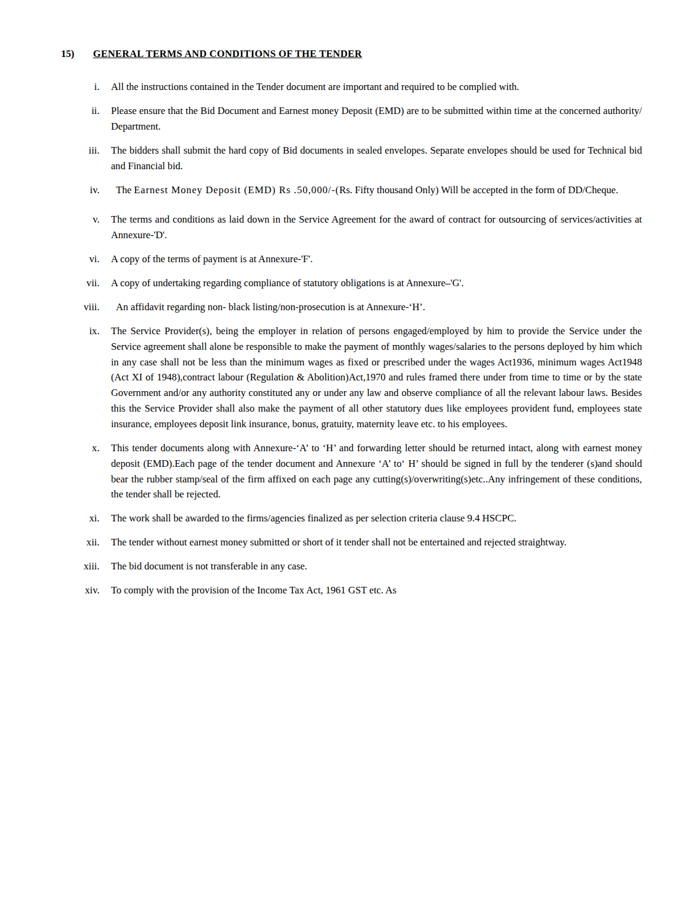15) GENERAL TERMS AND CONDITIONS OF THE TENDER
All the instructions contained in the Tender document are important and required to be complied with.
Please ensure that the Bid Document and Earnest money Deposit (EMD) are to be submitted within time at the concerned authority/ Department.
The bidders shall submit the hard copy of Bid documents in sealed envelopes. Separate envelopes should be used for Technical bid and Financial bid.
The Earnest Money Deposit (EMD) Rs .50,000/-(Rs. Fifty thousand Only) Will be accepted in the form of DD/Cheque.
The terms and conditions as laid down in the Service Agreement for the award of contract for outsourcing of services/activities at Annexure-'D'.
A copy of the terms of payment is at Annexure-'F'.
A copy of undertaking regarding compliance of statutory obligations is at Annexure–'G'.
An affidavit regarding non- black listing/non-prosecution is at Annexure-‘H’.
The Service Provider(s), being the employer in relation of persons engaged/employed by him to provide the Service under the Service agreement shall alone be responsible to make the payment of monthly wages/salaries to the persons deployed by him which in any case shall not be less than the minimum wages as fixed or prescribed under the wages Act1936, minimum wages Act1948 (Act XI of 1948),contract labour (Regulation & Abolition)Act,1970 and rules framed there under from time to time or by the state Government and/or any authority constituted any or under any law and observe compliance of all the relevant labour laws. Besides this the Service Provider shall also make the payment of all other statutory dues like employees provident fund, employees state insurance, employees deposit link insurance, bonus, gratuity, maternity leave etc. to his employees.
This tender documents along with Annexure-‘A’ to ‘H’ and forwarding letter should be returned intact, along with earnest money deposit (EMD).Each page of the tender document and Annexure ‘A’ to‘ H’ should be signed in full by the tenderer (s)and should bear the rubber stamp/seal of the firm affixed on each page any cutting(s)/overwriting(s)etc..Any infringement of these conditions, the tender shall be rejected.
The work shall be awarded to the firms/agencies finalized as per selection criteria clause 9.4 HSCPC.
The tender without earnest money submitted or short of it tender shall not be entertained and rejected straightway.
The bid document is not transferable in any case.
To comply with the provision of the Income Tax Act, 1961 GST etc. As